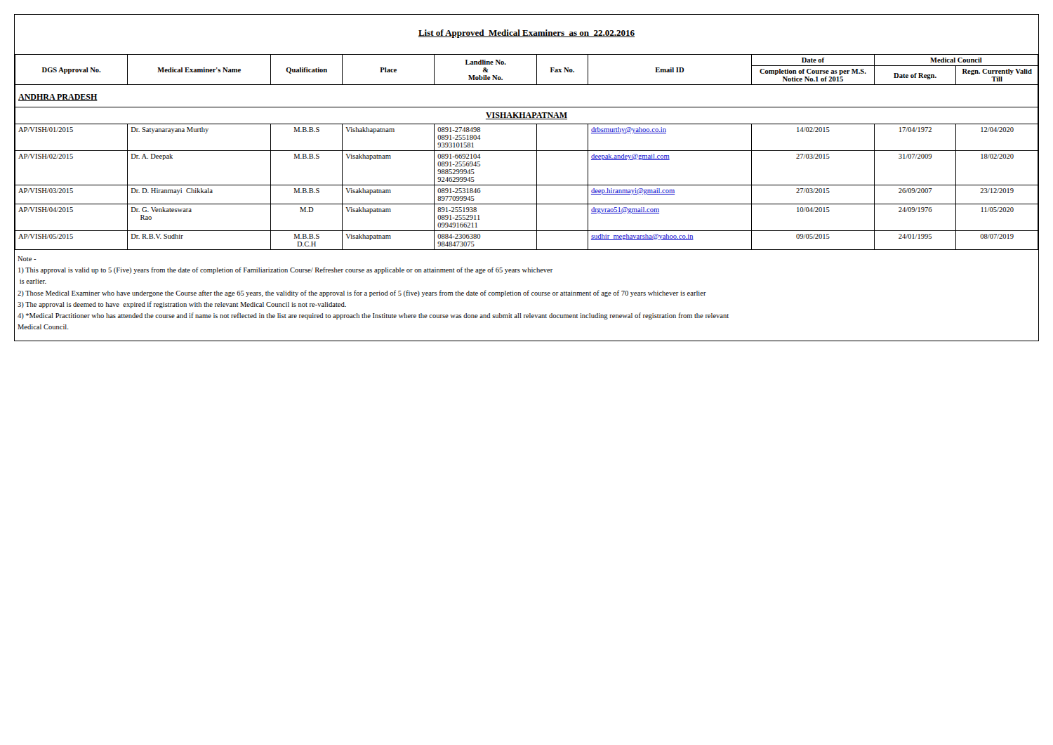List of Approved Medical Examiners as on 22.02.2016
| DGS Approval No. | Medical Examiner's Name | Qualification | Place | Landline No. & Mobile No. | Fax No. | Email ID | Date of | Medical Council |
| --- | --- | --- | --- | --- | --- | --- | --- | --- |
| Date of Regn. | Regn. Currently Valid Till |
| Completion of Course as per M.S. Notice No.1 of 2015 |
| ANDHRA PRADESH |
| VISHAKHAPATNAM |
| AP/VISH/01/2015 | Dr. Satyanarayana Murthy | M.B.B.S | Vishakhapatnam | 0891-2748498 0891-2551804 9393101581 | | drbsmurthy@yahoo.co.in | 14/02/2015 | 17/04/1972 | 12/04/2020 |
| AP/VISH/02/2015 | Dr. A. Deepak | M.B.B.S | Visakhapatnam | 0891-6692104 0891-2556945 9885299945 9246299945 | | deepak.andey@gmail.com | 27/03/2015 | 31/07/2009 | 18/02/2020 |
| AP/VISH/03/2015 | Dr. D. Hiranmayi Chikkala | M.B.B.S | Visakhapatnam | 0891-2531846 8977099945 | | deep.hiranmayi@gmail.com | 27/03/2015 | 26/09/2007 | 23/12/2019 |
| AP/VISH/04/2015 | Dr. G. Venkateswara Rao | M.D | Visakhapatnam | 891-2551938 0891-2552911 09949166211 | | drgvrao51@gmail.com | 10/04/2015 | 24/09/1976 | 11/05/2020 |
| AP/VISH/05/2015 | Dr. R.B.V. Sudhir | M.B.B.S D.C.H | Visakhapatnam | 0884-2306380 9848473075 | | sudhir_meghavarsha@yahoo.co.in | 09/05/2015 | 24/01/1995 | 08/07/2019 |
Note -
1) This approval is valid up to 5 (Five) years from the date of completion of Familiarization Course/ Refresher course as applicable or on attainment of the age of 65 years whichever
is earlier.
2) Those Medical Examiner who have undergone the Course after the age 65 years, the validity of the approval is for a period of 5 (five) years from the date of completion of course or attainment of age of 70 years whichever is earlier
3) The approval is deemed to have expired if registration with the relevant Medical Council is not re-validated.
4) *Medical Practitioner who has attended the course and if name is not reflected in the list are required to approach the Institute where the course was done and submit all relevant document including renewal of registration from the relevant
Medical Council.